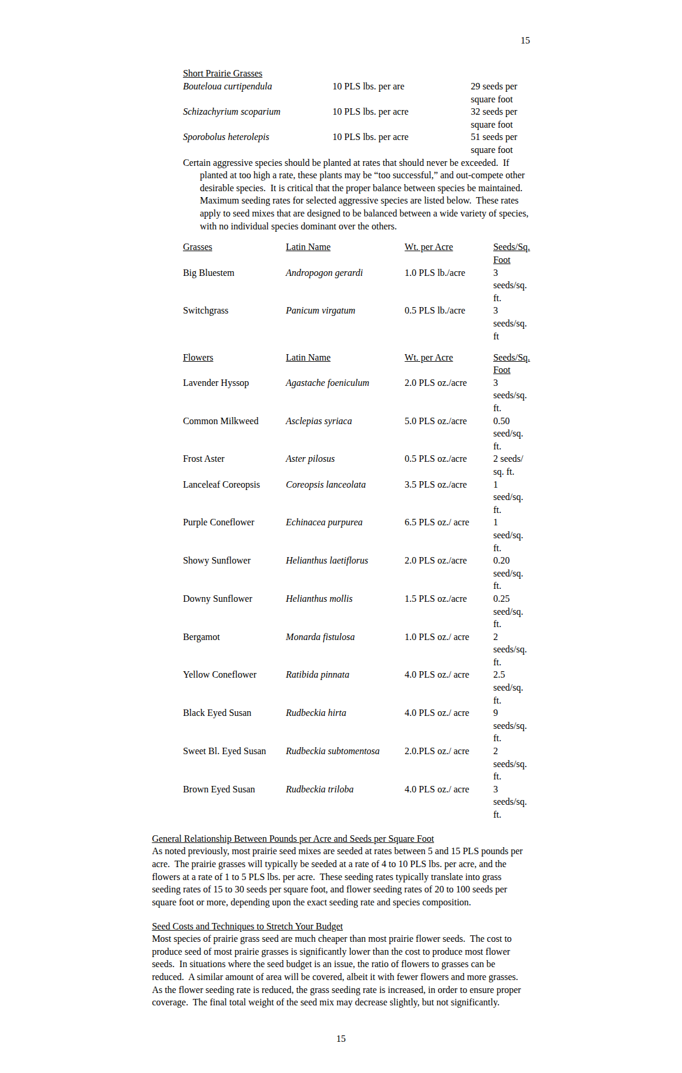15
Short Prairie Grasses
| Bouteloua curtipendula | 10 PLS lbs. per are | 29 seeds per square foot |
| Schizachyrium scoparium | 10 PLS lbs. per acre | 32 seeds per square foot |
| Sporobolus heterolepis | 10 PLS lbs. per acre | 51 seeds per square foot |
Certain aggressive species should be planted at rates that should never be exceeded. If planted at too high a rate, these plants may be “too successful,” and out-compete other desirable species. It is critical that the proper balance between species be maintained. Maximum seeding rates for selected aggressive species are listed below. These rates apply to seed mixes that are designed to be balanced between a wide variety of species, with no individual species dominant over the others.
| Grasses | Latin Name | Wt. per Acre | Seeds/Sq. Foot |
| --- | --- | --- | --- |
| Big Bluestem | Andropogon gerardi | 1.0 PLS lb./acre | 3 seeds/sq. ft. |
| Switchgrass | Panicum virgatum | 0.5 PLS lb./acre | 3 seeds/sq. ft |
| Flowers | Latin Name | Wt. per Acre | Seeds/Sq. Foot |
| Lavender Hyssop | Agastache foeniculum | 2.0 PLS oz./acre | 3 seeds/sq. ft. |
| Common Milkweed | Asclepias syriaca | 5.0 PLS oz./acre | 0.50 seed/sq. ft. |
| Frost Aster | Aster pilosus | 0.5 PLS oz./acre | 2 seeds/ sq. ft. |
| Lanceleaf Coreopsis | Coreopsis lanceolata | 3.5 PLS oz./acre | 1 seed/sq. ft. |
| Purple Coneflower | Echinacea purpurea | 6.5 PLS oz./ acre | 1 seed/sq. ft. |
| Showy Sunflower | Helianthus laetiflorus | 2.0 PLS oz./acre | 0.20 seed/sq. ft. |
| Downy Sunflower | Helianthus mollis | 1.5 PLS oz./acre | 0.25 seed/sq. ft. |
| Bergamot | Monarda fistulosa | 1.0 PLS oz./ acre | 2 seeds/sq. ft. |
| Yellow Coneflower | Ratibida pinnata | 4.0 PLS oz./ acre | 2.5 seed/sq. ft. |
| Black Eyed Susan | Rudbeckia hirta | 4.0 PLS oz./ acre | 9 seeds/sq. ft. |
| Sweet Bl. Eyed Susan | Rudbeckia subtomentosa | 2.0.PLS oz./ acre | 2 seeds/sq. ft. |
| Brown Eyed Susan | Rudbeckia triloba | 4.0 PLS oz./ acre | 3 seeds/sq. ft. |
General Relationship Between Pounds per Acre and Seeds per Square Foot
As noted previously, most prairie seed mixes are seeded at rates between 5 and 15 PLS pounds per acre. The prairie grasses will typically be seeded at a rate of 4 to 10 PLS lbs. per acre, and the flowers at a rate of 1 to 5 PLS lbs. per acre. These seeding rates typically translate into grass seeding rates of 15 to 30 seeds per square foot, and flower seeding rates of 20 to 100 seeds per square foot or more, depending upon the exact seeding rate and species composition.
Seed Costs and Techniques to Stretch Your Budget
Most species of prairie grass seed are much cheaper than most prairie flower seeds. The cost to produce seed of most prairie grasses is significantly lower than the cost to produce most flower seeds. In situations where the seed budget is an issue, the ratio of flowers to grasses can be reduced. A similar amount of area will be covered, albeit it with fewer flowers and more grasses. As the flower seeding rate is reduced, the grass seeding rate is increased, in order to ensure proper coverage. The final total weight of the seed mix may decrease slightly, but not significantly.
15